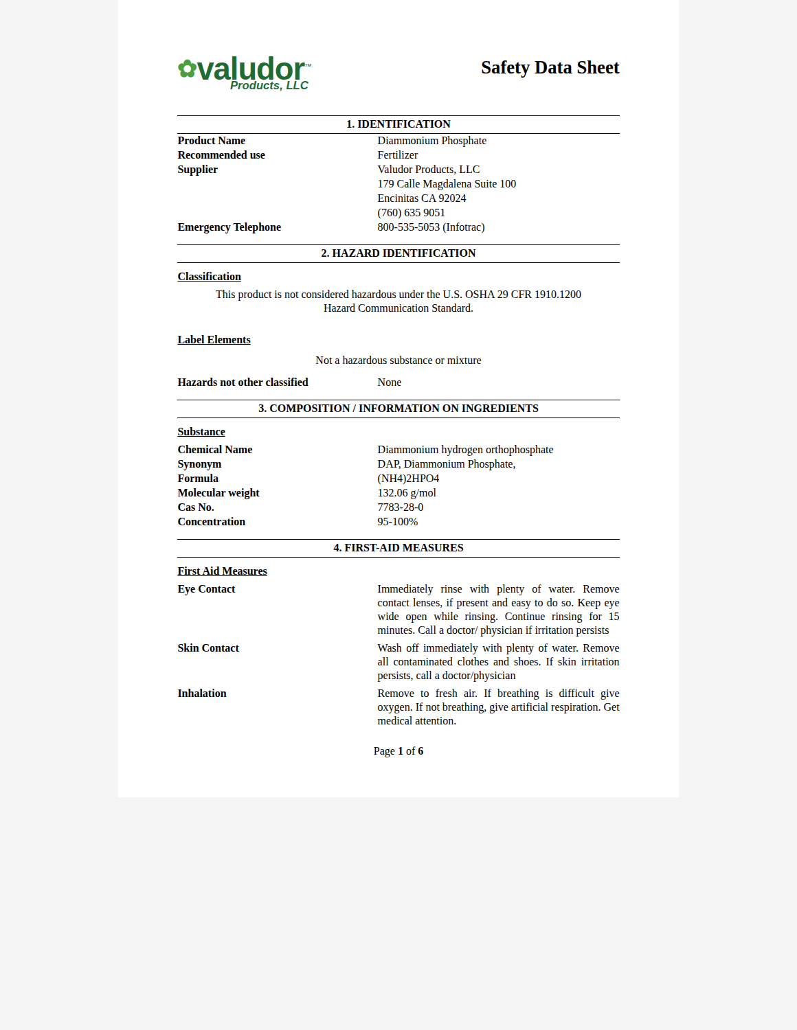✿valudor™
Products, LLC
Safety Data Sheet
1. IDENTIFICATION
| Product Name | Diammonium Phosphate |
| Recommended use | Fertilizer |
| Supplier | Valudor Products, LLC |
| | 179 Calle Magdalena Suite 100 |
| | Encinitas CA 92024 |
| | (760) 635 9051 |
| Emergency Telephone | 800-535-5053 (Infotrac) |
2. HAZARD IDENTIFICATION
Classification
This product is not considered hazardous under the U.S. OSHA 29 CFR 1910.1200 Hazard Communication Standard.
Label Elements
Not a hazardous substance or mixture
| Hazards not other classified | None |
3. COMPOSITION / INFORMATION ON INGREDIENTS
Substance
| Chemical Name | Diammonium hydrogen orthophosphate |
| Synonym | DAP, Diammonium Phosphate, |
| Formula | (NH4)2HPO4 |
| Molecular weight | 132.06 g/mol |
| Cas No. | 7783-28-0 |
| Concentration | 95-100% |
4. FIRST-AID MEASURES
First Aid Measures
| Eye Contact | Immediately rinse with plenty of water. Remove contact lenses, if present and easy to do so. Keep eye wide open while rinsing. Continue rinsing for 15 minutes. Call a doctor/ physician if irritation persists |
| Skin Contact | Wash off immediately with plenty of water. Remove all contaminated clothes and shoes. If skin irritation persists, call a doctor/physician |
| Inhalation | Remove to fresh air. If breathing is difficult give oxygen. If not breathing, give artificial respiration. Get medical attention. |
Page 1 of 6